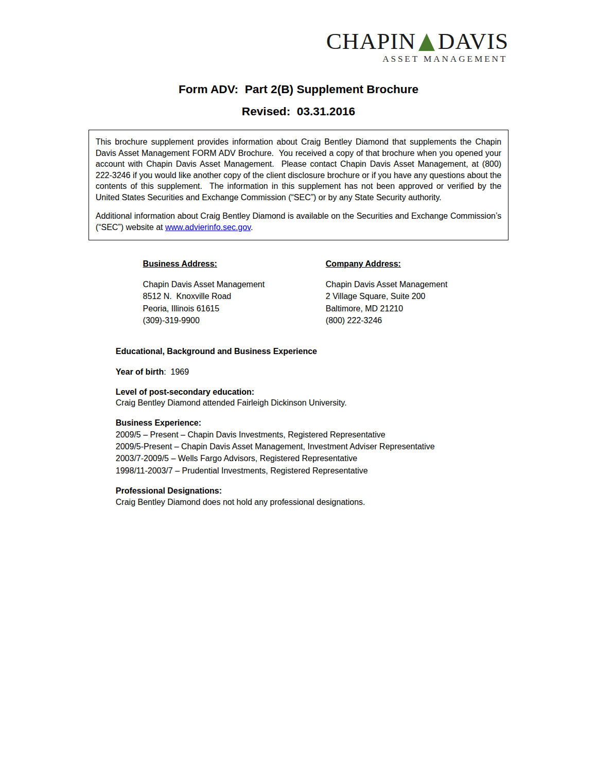CHAPIN DAVIS
ASSET MANAGEMENT
Form ADV: Part 2(B) Supplement Brochure
Revised: 03.31.2016
This brochure supplement provides information about Craig Bentley Diamond that supplements the Chapin Davis Asset Management FORM ADV Brochure. You received a copy of that brochure when you opened your account with Chapin Davis Asset Management. Please contact Chapin Davis Asset Management, at (800) 222-3246 if you would like another copy of the client disclosure brochure or if you have any questions about the contents of this supplement. The information in this supplement has not been approved or verified by the United States Securities and Exchange Commission (“SEC”) or by any State Security authority.
Additional information about Craig Bentley Diamond is available on the Securities and Exchange Commission’s (“SEC”) website at www.advierinfo.sec.gov.
| Business Address: Chapin Davis Asset Management 8512 N. Knoxville Road Peoria, Illinois 61615 (309)-319-9900 | Company Address: Chapin Davis Asset Management 2 Village Square, Suite 200 Baltimore, MD 21210 (800) 222-3246 |
Educational, Background and Business Experience
Year of birth: 1969
Level of post-secondary education:
Craig Bentley Diamond attended Fairleigh Dickinson University.
Business Experience:
2009/5 – Present – Chapin Davis Investments, Registered Representative
2009/5-Present – Chapin Davis Asset Management, Investment Adviser Representative
2003/7-2009/5 – Wells Fargo Advisors, Registered Representative
1998/11-2003/7 – Prudential Investments, Registered Representative
Professional Designations:
Craig Bentley Diamond does not hold any professional designations.